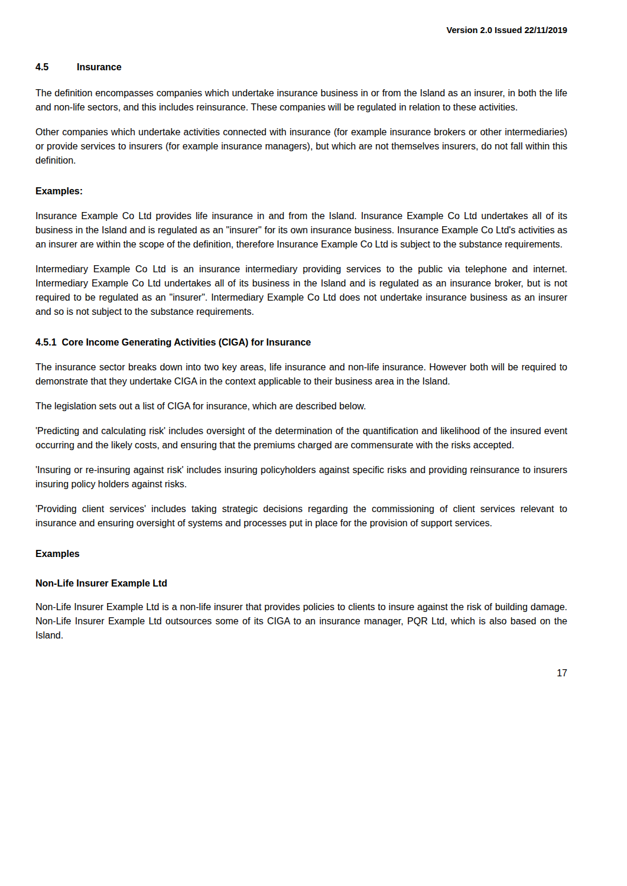Version 2.0 Issued 22/11/2019
4.5 Insurance
The definition encompasses companies which undertake insurance business in or from the Island as an insurer, in both the life and non-life sectors, and this includes reinsurance. These companies will be regulated in relation to these activities.
Other companies which undertake activities connected with insurance (for example insurance brokers or other intermediaries) or provide services to insurers (for example insurance managers), but which are not themselves insurers, do not fall within this definition.
Examples:
Insurance Example Co Ltd provides life insurance in and from the Island. Insurance Example Co Ltd undertakes all of its business in the Island and is regulated as an "insurer" for its own insurance business. Insurance Example Co Ltd's activities as an insurer are within the scope of the definition, therefore Insurance Example Co Ltd is subject to the substance requirements.
Intermediary Example Co Ltd is an insurance intermediary providing services to the public via telephone and internet. Intermediary Example Co Ltd undertakes all of its business in the Island and is regulated as an insurance broker, but is not required to be regulated as an "insurer". Intermediary Example Co Ltd does not undertake insurance business as an insurer and so is not subject to the substance requirements.
4.5.1 Core Income Generating Activities (CIGA) for Insurance
The insurance sector breaks down into two key areas, life insurance and non-life insurance. However both will be required to demonstrate that they undertake CIGA in the context applicable to their business area in the Island.
The legislation sets out a list of CIGA for insurance, which are described below.
'Predicting and calculating risk' includes oversight of the determination of the quantification and likelihood of the insured event occurring and the likely costs, and ensuring that the premiums charged are commensurate with the risks accepted.
'Insuring or re-insuring against risk' includes insuring policyholders against specific risks and providing reinsurance to insurers insuring policy holders against risks.
'Providing client services' includes taking strategic decisions regarding the commissioning of client services relevant to insurance and ensuring oversight of systems and processes put in place for the provision of support services.
Examples
Non-Life Insurer Example Ltd
Non-Life Insurer Example Ltd is a non-life insurer that provides policies to clients to insure against the risk of building damage. Non-Life Insurer Example Ltd outsources some of its CIGA to an insurance manager, PQR Ltd, which is also based on the Island.
17